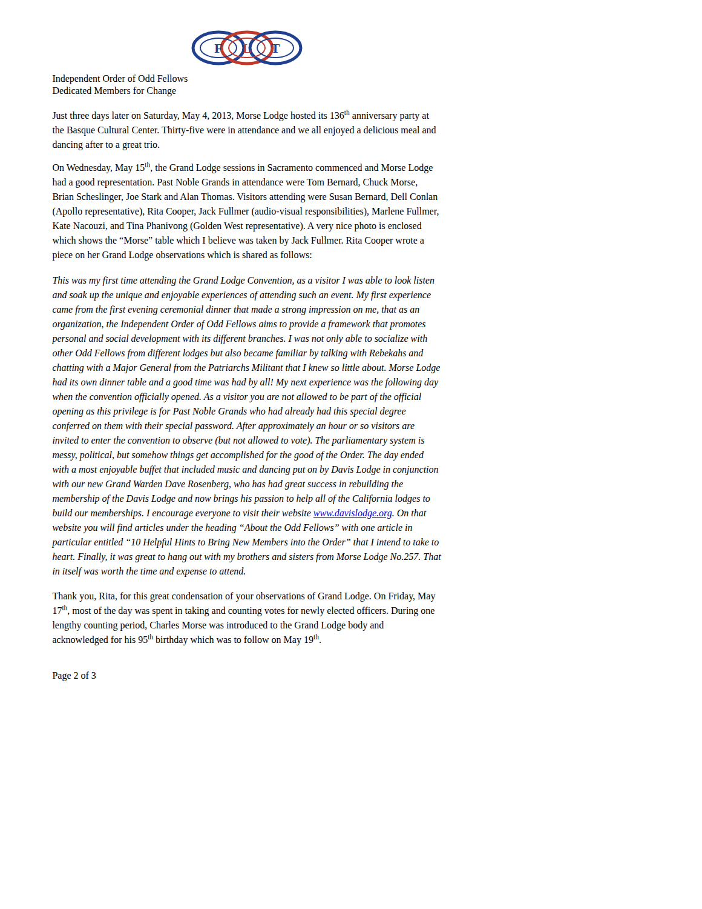F L T
Independent Order of Odd Fellows
Dedicated Members for Change
Just three days later on Saturday, May 4, 2013, Morse Lodge hosted its 136th anniversary party at the Basque Cultural Center. Thirty-five were in attendance and we all enjoyed a delicious meal and dancing after to a great trio.
On Wednesday, May 15th, the Grand Lodge sessions in Sacramento commenced and Morse Lodge had a good representation. Past Noble Grands in attendance were Tom Bernard, Chuck Morse, Brian Scheslinger, Joe Stark and Alan Thomas. Visitors attending were Susan Bernard, Dell Conlan (Apollo representative), Rita Cooper, Jack Fullmer (audio-visual responsibilities), Marlene Fullmer, Kate Nacouzi, and Tina Phanivong (Golden West representative). A very nice photo is enclosed which shows the “Morse” table which I believe was taken by Jack Fullmer. Rita Cooper wrote a piece on her Grand Lodge observations which is shared as follows:
This was my first time attending the Grand Lodge Convention, as a visitor I was able to look listen and soak up the unique and enjoyable experiences of attending such an event. My first experience came from the first evening ceremonial dinner that made a strong impression on me, that as an organization, the Independent Order of Odd Fellows aims to provide a framework that promotes personal and social development with its different branches. I was not only able to socialize with other Odd Fellows from different lodges but also became familiar by talking with Rebekahs and chatting with a Major General from the Patriarchs Militant that I knew so little about. Morse Lodge had its own dinner table and a good time was had by all! My next experience was the following day when the convention officially opened. As a visitor you are not allowed to be part of the official opening as this privilege is for Past Noble Grands who had already had this special degree conferred on them with their special password. After approximately an hour or so visitors are invited to enter the convention to observe (but not allowed to vote). The parliamentary system is messy, political, but somehow things get accomplished for the good of the Order. The day ended with a most enjoyable buffet that included music and dancing put on by Davis Lodge in conjunction with our new Grand Warden Dave Rosenberg, who has had great success in rebuilding the membership of the Davis Lodge and now brings his passion to help all of the California lodges to build our memberships. I encourage everyone to visit their website www.davislodge.org. On that website you will find articles under the heading “About the Odd Fellows” with one article in particular entitled “10 Helpful Hints to Bring New Members into the Order” that I intend to take to heart. Finally, it was great to hang out with my brothers and sisters from Morse Lodge No.257. That in itself was worth the time and expense to attend.
Thank you, Rita, for this great condensation of your observations of Grand Lodge. On Friday, May 17th, most of the day was spent in taking and counting votes for newly elected officers. During one lengthy counting period, Charles Morse was introduced to the Grand Lodge body and acknowledged for his 95th birthday which was to follow on May 19th.
Page 2 of 3